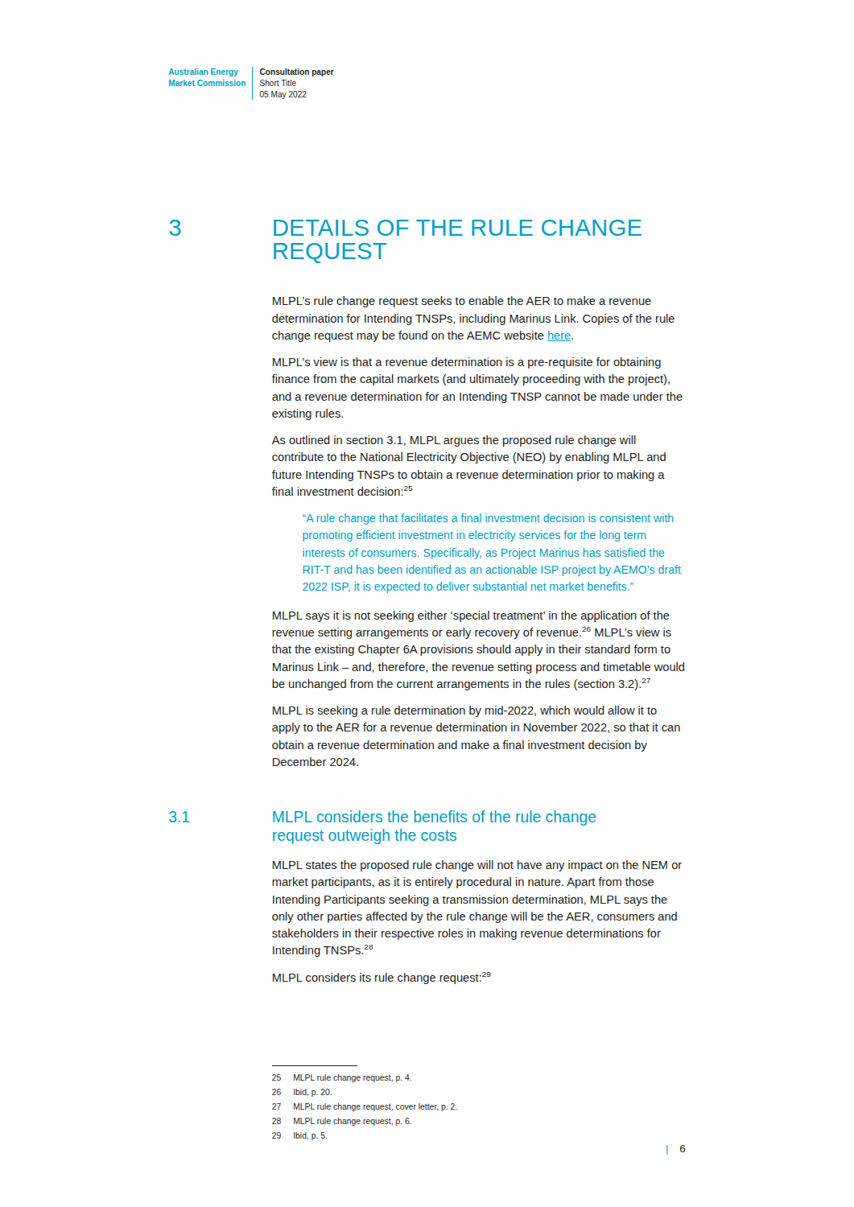Australian Energy
Market Commission
Consultation paper
Short Title
05 May 2022
3
Details of the rule change request
MLPL’s rule change request seeks to enable the AER to make a revenue determination for Intending TNSPs, including Marinus Link. Copies of the rule change request may be found on the AEMC website here.
MLPL’s view is that a revenue determination is a pre-requisite for obtaining finance from the capital markets (and ultimately proceeding with the project), and a revenue determination for an Intending TNSP cannot be made under the existing rules.
As outlined in section 3.1, MLPL argues the proposed rule change will contribute to the National Electricity Objective (NEO) by enabling MLPL and future Intending TNSPs to obtain a revenue determination prior to making a final investment decision:25
“A rule change that facilitates a final investment decision is consistent with promoting efficient investment in electricity services for the long term interests of consumers. Specifically, as Project Marinus has satisfied the RIT-T and has been identified as an actionable ISP project by AEMO’s draft 2022 ISP, it is expected to deliver substantial net market benefits.”
MLPL says it is not seeking either ‘special treatment’ in the application of the revenue setting arrangements or early recovery of revenue.26 MLPL’s view is that the existing Chapter 6A provisions should apply in their standard form to Marinus Link – and, therefore, the revenue setting process and timetable would be unchanged from the current arrangements in the rules (section 3.2).27
MLPL is seeking a rule determination by mid-2022, which would allow it to apply to the AER for a revenue determination in November 2022, so that it can obtain a revenue determination and make a final investment decision by December 2024.
3.1
MLPL considers the benefits of the rule change request outweigh the costs
MLPL states the proposed rule change will not have any impact on the NEM or market participants, as it is entirely procedural in nature. Apart from those Intending Participants seeking a transmission determination, MLPL says the only other parties affected by the rule change will be the AER, consumers and stakeholders in their respective roles in making revenue determinations for Intending TNSPs.28
MLPL considers its rule change request:29
25
MLPL rule change request, p. 4.
26
Ibid, p. 20.
27
MLPL rule change request, cover letter, p. 2.
28
MLPL rule change request, p. 6.
29
Ibid, p. 5.
| 6